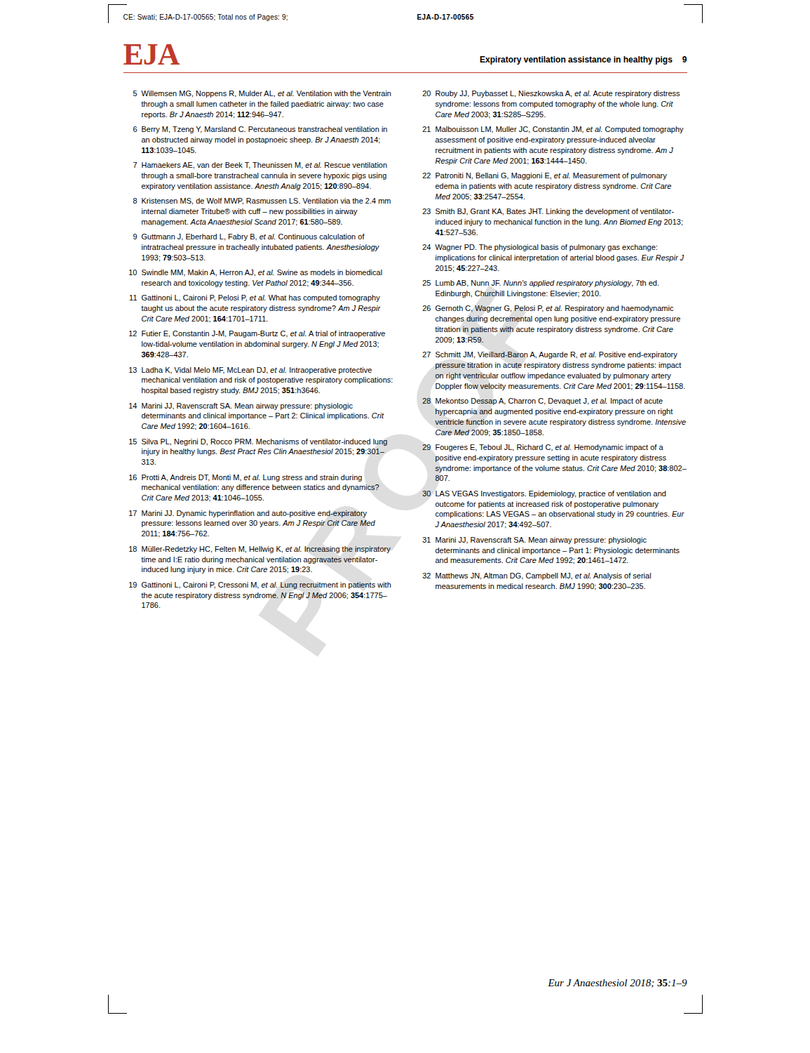CE: Swati; EJA-D-17-00565; Total nos of Pages: 9; EJA-D-17-00565
EJA
Expiratory ventilation assistance in healthy pigs9
PROOF
5 Willemsen MG, Noppens R, Mulder AL, et al. Ventilation with the Ventrain through a small lumen catheter in the failed paediatric airway: two case reports. Br J Anaesth 2014; 112:946–947.
6 Berry M, Tzeng Y, Marsland C. Percutaneous transtracheal ventilation in an obstructed airway model in postapnoeic sheep. Br J Anaesth 2014; 113:1039–1045.
7 Hamaekers AE, van der Beek T, Theunissen M, et al. Rescue ventilation through a small-bore transtracheal cannula in severe hypoxic pigs using expiratory ventilation assistance. Anesth Analg 2015; 120:890–894.
8 Kristensen MS, de Wolf MWP, Rasmussen LS. Ventilation via the 2.4 mm internal diameter Tritube® with cuff – new possibilities in airway management. Acta Anaesthesiol Scand 2017; 61:580–589.
9 Guttmann J, Eberhard L, Fabry B, et al. Continuous calculation of intratracheal pressure in tracheally intubated patients. Anesthesiology 1993; 79:503–513.
10 Swindle MM, Makin A, Herron AJ, et al. Swine as models in biomedical research and toxicology testing. Vet Pathol 2012; 49:344–356.
11 Gattinoni L, Caironi P, Pelosi P, et al. What has computed tomography taught us about the acute respiratory distress syndrome? Am J Respir Crit Care Med 2001; 164:1701–1711.
12 Futier E, Constantin J-M, Paugam-Burtz C, et al. A trial of intraoperative low-tidal-volume ventilation in abdominal surgery. N Engl J Med 2013; 369:428–437.
13 Ladha K, Vidal Melo MF, McLean DJ, et al. Intraoperative protective mechanical ventilation and risk of postoperative respiratory complications: hospital based registry study. BMJ 2015; 351:h3646.
14 Marini JJ, Ravenscraft SA. Mean airway pressure: physiologic determinants and clinical importance – Part 2: Clinical implications. Crit Care Med 1992; 20:1604–1616.
15 Silva PL, Negrini D, Rocco PRM. Mechanisms of ventilator-induced lung injury in healthy lungs. Best Pract Res Clin Anaesthesiol 2015; 29:301–313.
16 Protti A, Andreis DT, Monti M, et al. Lung stress and strain during mechanical ventilation: any difference between statics and dynamics? Crit Care Med 2013; 41:1046–1055.
17 Marini JJ. Dynamic hyperinflation and auto-positive end-expiratory pressure: lessons learned over 30 years. Am J Respir Crit Care Med 2011; 184:756–762.
18 Müller-Redetzky HC, Felten M, Hellwig K, et al. Increasing the inspiratory time and I:E ratio during mechanical ventilation aggravates ventilator-induced lung injury in mice. Crit Care 2015; 19:23.
19 Gattinoni L, Caironi P, Cressoni M, et al. Lung recruitment in patients with the acute respiratory distress syndrome. N Engl J Med 2006; 354:1775–1786.
20 Rouby JJ, Puybasset L, Nieszkowska A, et al. Acute respiratory distress syndrome: lessons from computed tomography of the whole lung. Crit Care Med 2003; 31:S285–S295.
21 Malbouisson LM, Muller JC, Constantin JM, et al. Computed tomography assessment of positive end-expiratory pressure-induced alveolar recruitment in patients with acute respiratory distress syndrome. Am J Respir Crit Care Med 2001; 163:1444–1450.
22 Patroniti N, Bellani G, Maggioni E, et al. Measurement of pulmonary edema in patients with acute respiratory distress syndrome. Crit Care Med 2005; 33:2547–2554.
23 Smith BJ, Grant KA, Bates JHT. Linking the development of ventilator-induced injury to mechanical function in the lung. Ann Biomed Eng 2013; 41:527–536.
24 Wagner PD. The physiological basis of pulmonary gas exchange: implications for clinical interpretation of arterial blood gases. Eur Respir J 2015; 45:227–243.
25 Lumb AB, Nunn JF. Nunn's applied respiratory physiology, 7th ed. Edinburgh, Churchill Livingstone: Elsevier; 2010.
26 Gernoth C, Wagner G, Pelosi P, et al. Respiratory and haemodynamic changes during decremental open lung positive end-expiratory pressure titration in patients with acute respiratory distress syndrome. Crit Care 2009; 13:R59.
27 Schmitt JM, Vieillard-Baron A, Augarde R, et al. Positive end-expiratory pressure titration in acute respiratory distress syndrome patients: impact on right ventricular outflow impedance evaluated by pulmonary artery Doppler flow velocity measurements. Crit Care Med 2001; 29:1154–1158.
28 Mekontso Dessap A, Charron C, Devaquet J, et al. Impact of acute hypercapnia and augmented positive end-expiratory pressure on right ventricle function in severe acute respiratory distress syndrome. Intensive Care Med 2009; 35:1850–1858.
29 Fougeres E, Teboul JL, Richard C, et al. Hemodynamic impact of a positive end-expiratory pressure setting in acute respiratory distress syndrome: importance of the volume status. Crit Care Med 2010; 38:802–807.
30 LAS VEGAS Investigators. Epidemiology, practice of ventilation and outcome for patients at increased risk of postoperative pulmonary complications: LAS VEGAS – an observational study in 29 countries. Eur J Anaesthesiol 2017; 34:492–507.
31 Marini JJ, Ravenscraft SA. Mean airway pressure: physiologic determinants and clinical importance – Part 1: Physiologic determinants and measurements. Crit Care Med 1992; 20:1461–1472.
32 Matthews JN, Altman DG, Campbell MJ, et al. Analysis of serial measurements in medical research. BMJ 1990; 300:230–235.
Eur J Anaesthesiol 2018; 35:1–9